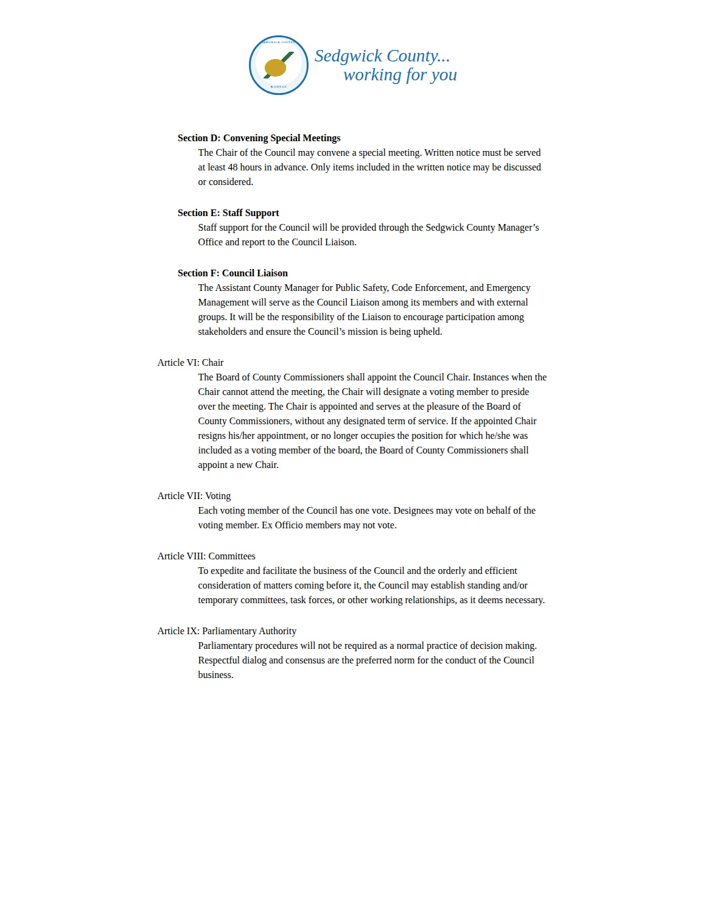Sedgwick County... working for you
Section D: Convening Special Meetings
The Chair of the Council may convene a special meeting. Written notice must be served at least 48 hours in advance. Only items included in the written notice may be discussed or considered.
Section E: Staff Support
Staff support for the Council will be provided through the Sedgwick County Manager’s Office and report to the Council Liaison.
Section F: Council Liaison
The Assistant County Manager for Public Safety, Code Enforcement, and Emergency Management will serve as the Council Liaison among its members and with external groups. It will be the responsibility of the Liaison to encourage participation among stakeholders and ensure the Council’s mission is being upheld.
Article VI: Chair
The Board of County Commissioners shall appoint the Council Chair. Instances when the Chair cannot attend the meeting, the Chair will designate a voting member to preside over the meeting. The Chair is appointed and serves at the pleasure of the Board of County Commissioners, without any designated term of service. If the appointed Chair resigns his/her appointment, or no longer occupies the position for which he/she was included as a voting member of the board, the Board of County Commissioners shall appoint a new Chair.
Article VII: Voting
Each voting member of the Council has one vote. Designees may vote on behalf of the voting member. Ex Officio members may not vote.
Article VIII: Committees
To expedite and facilitate the business of the Council and the orderly and efficient consideration of matters coming before it, the Council may establish standing and/or temporary committees, task forces, or other working relationships, as it deems necessary.
Article IX: Parliamentary Authority
Parliamentary procedures will not be required as a normal practice of decision making. Respectful dialog and consensus are the preferred norm for the conduct of the Council business.